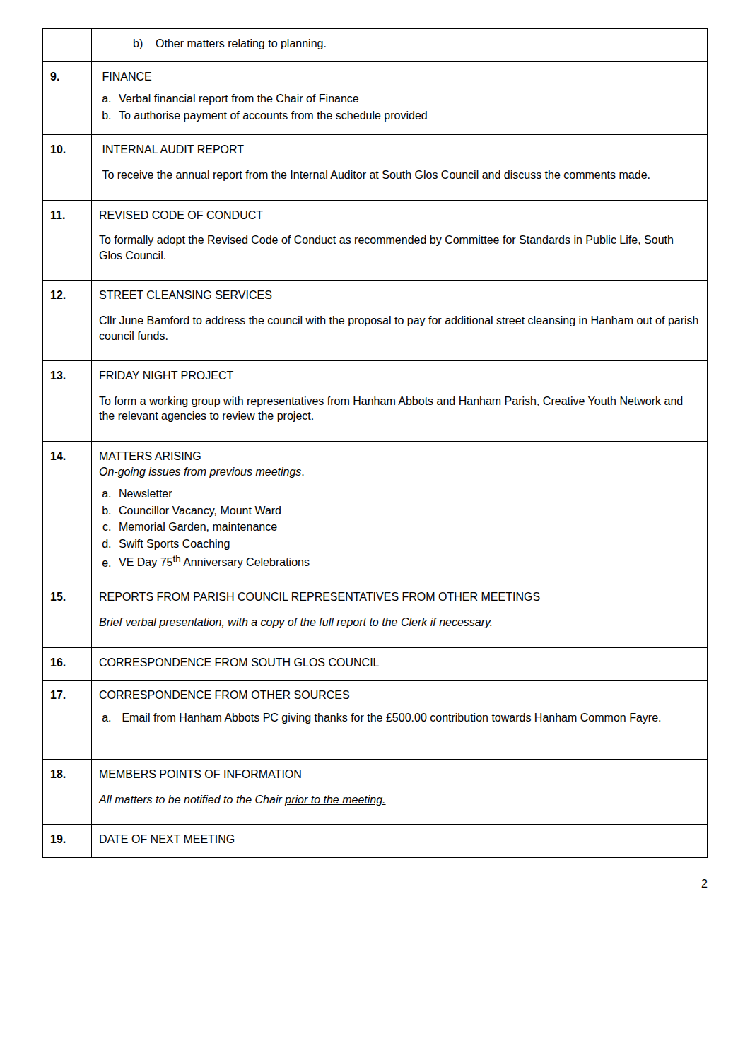| | b) Other matters relating to planning. |
| 9. | FINANCE Verbal financial report from the Chair of Finance To authorise payment of accounts from the schedule provided |
| 10. | INTERNAL AUDIT REPORT To receive the annual report from the Internal Auditor at South Glos Council and discuss the comments made. |
| 11. | REVISED CODE OF CONDUCT To formally adopt the Revised Code of Conduct as recommended by Committee for Standards in Public Life, South Glos Council. |
| 12. | STREET CLEANSING SERVICES Cllr June Bamford to address the council with the proposal to pay for additional street cleansing in Hanham out of parish council funds. |
| 13. | FRIDAY NIGHT PROJECT To form a working group with representatives from Hanham Abbots and Hanham Parish, Creative Youth Network and the relevant agencies to review the project. |
| 14. | MATTERS ARISING On-going issues from previous meetings . Newsletter Councillor Vacancy, Mount Ward Memorial Garden, maintenance Swift Sports Coaching VE Day 75 th Anniversary Celebrations |
| 15. | REPORTS FROM PARISH COUNCIL REPRESENTATIVES FROM OTHER MEETINGS Brief verbal presentation, with a copy of the full report to the Clerk if necessary. |
| 16. | CORRESPONDENCE FROM SOUTH GLOS COUNCIL |
| 17. | CORRESPONDENCE FROM OTHER SOURCES Email from Hanham Abbots PC giving thanks for the £500.00 contribution towards Hanham Common Fayre. |
| 18. | MEMBERS POINTS OF INFORMATION All matters to be notified to the Chair prior to the meeting. |
| 19. | DATE OF NEXT MEETING |
2